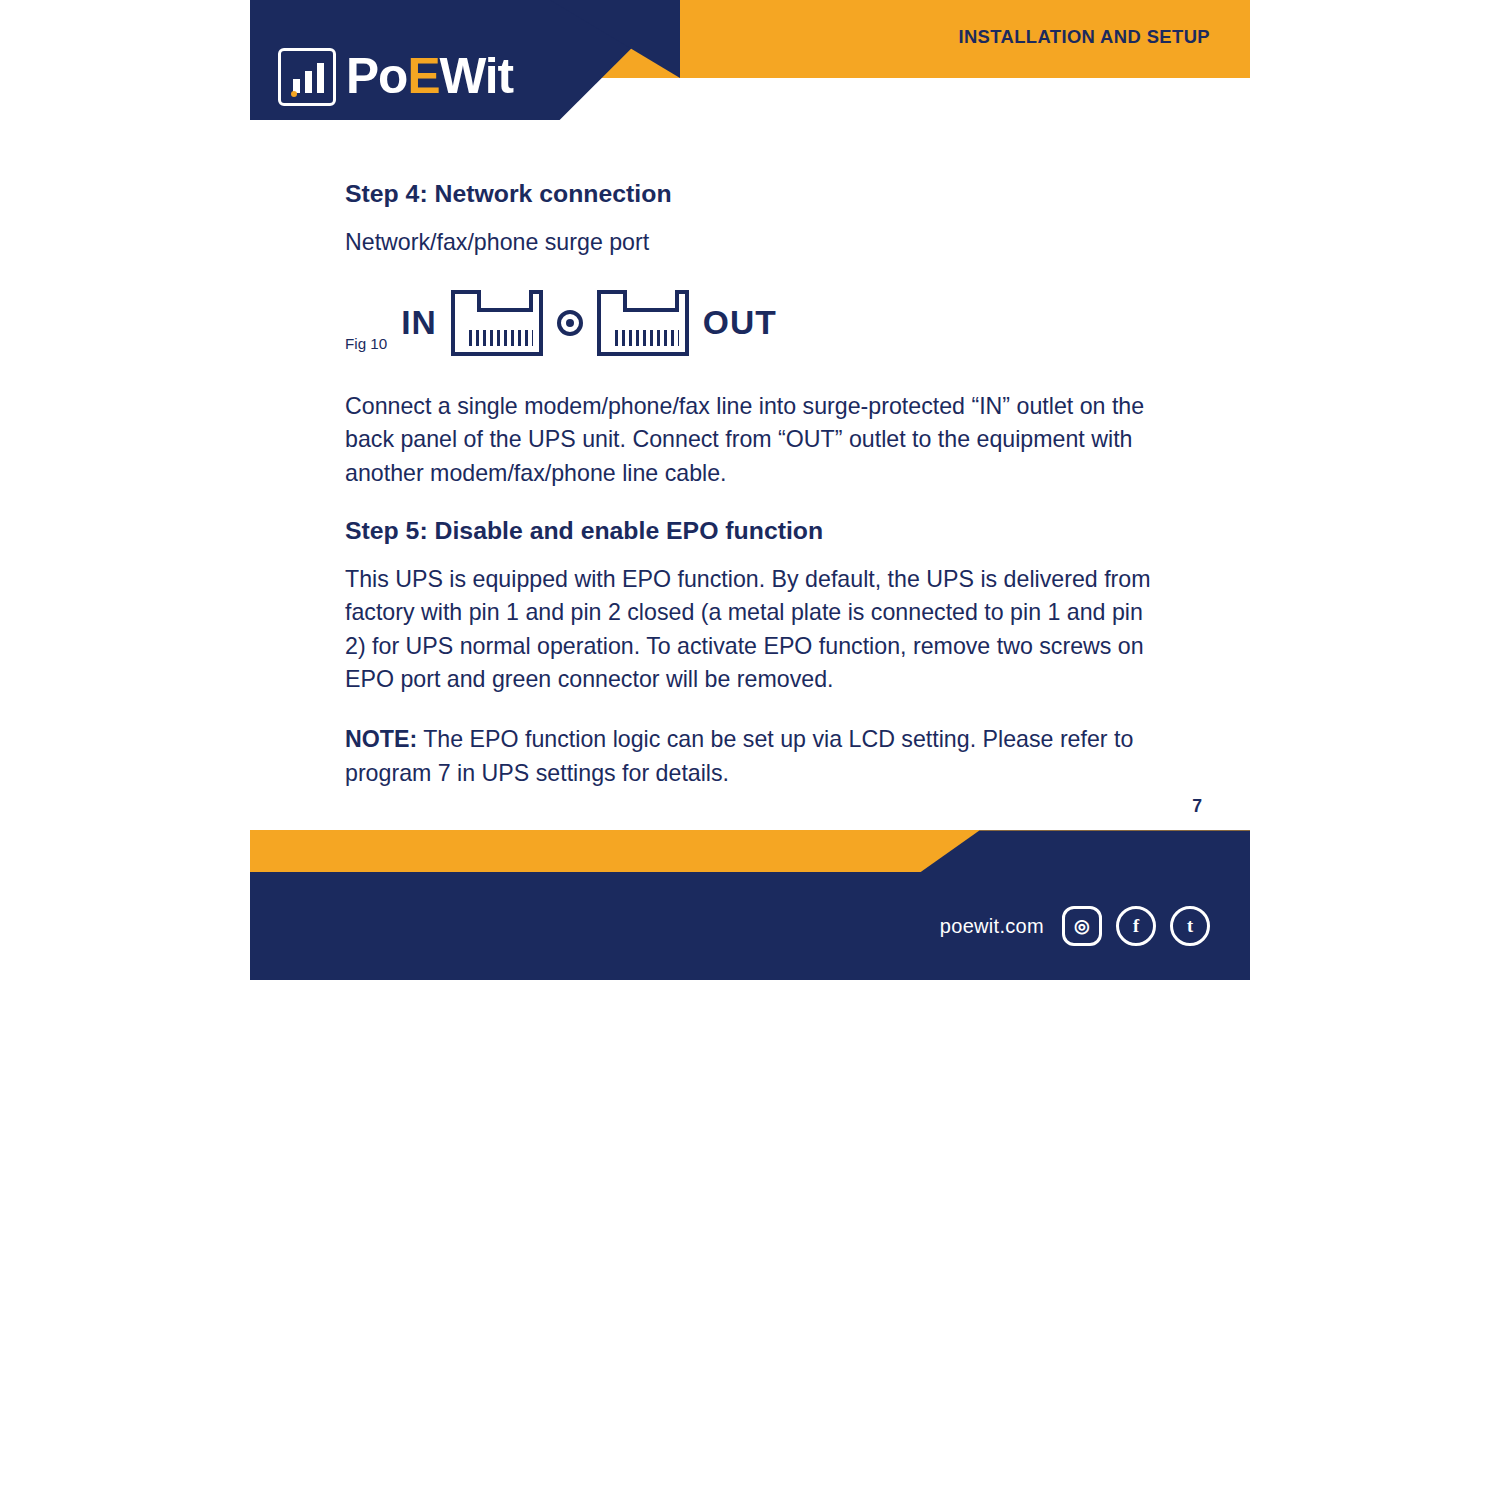INSTALLATION AND SETUP
PoEWit
Step 4: Network connection
Network/fax/phone surge port
Fig 10
IN
OUT
Connect a single modem/phone/fax line into surge-protected “IN” outlet on the back panel of the UPS unit. Connect from “OUT” outlet to the equipment with another modem/fax/phone line cable.
Step 5: Disable and enable EPO function
This UPS is equipped with EPO function. By default, the UPS is delivered from factory with pin 1 and pin 2 closed (a metal plate is connected to pin 1 and pin 2) for UPS normal operation. To activate EPO function, remove two screws on EPO port and green connector will be removed.
NOTE: The EPO function logic can be set up via LCD setting. Please refer to program 7 in UPS settings for details.
7
poewit.com
◎ f t